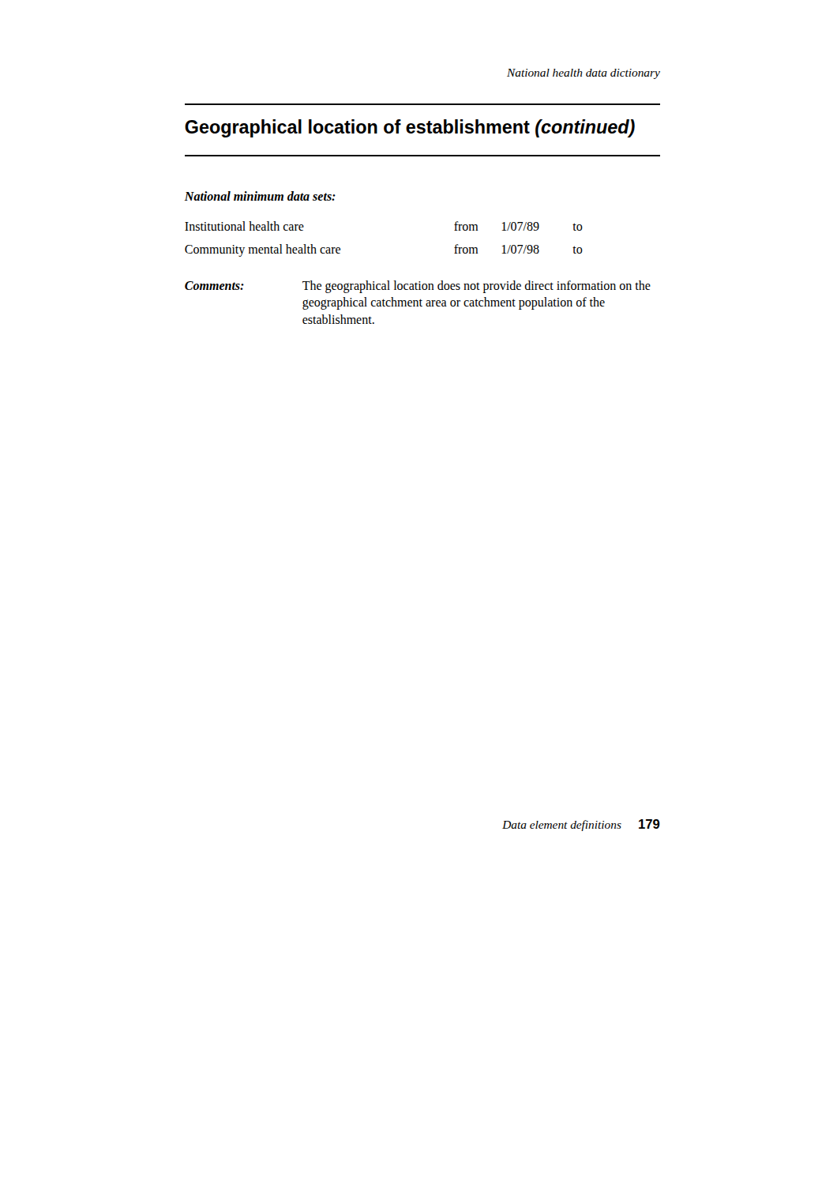National health data dictionary
Geographical location of establishment (continued)
National minimum data sets:
| Institutional health care | from | 1/07/89 | to |
| Community mental health care | from | 1/07/98 | to |
| Comments: | The geographical location does not provide direct information on the geographical catchment area or catchment population of the establishment. |
Data element definitions 179